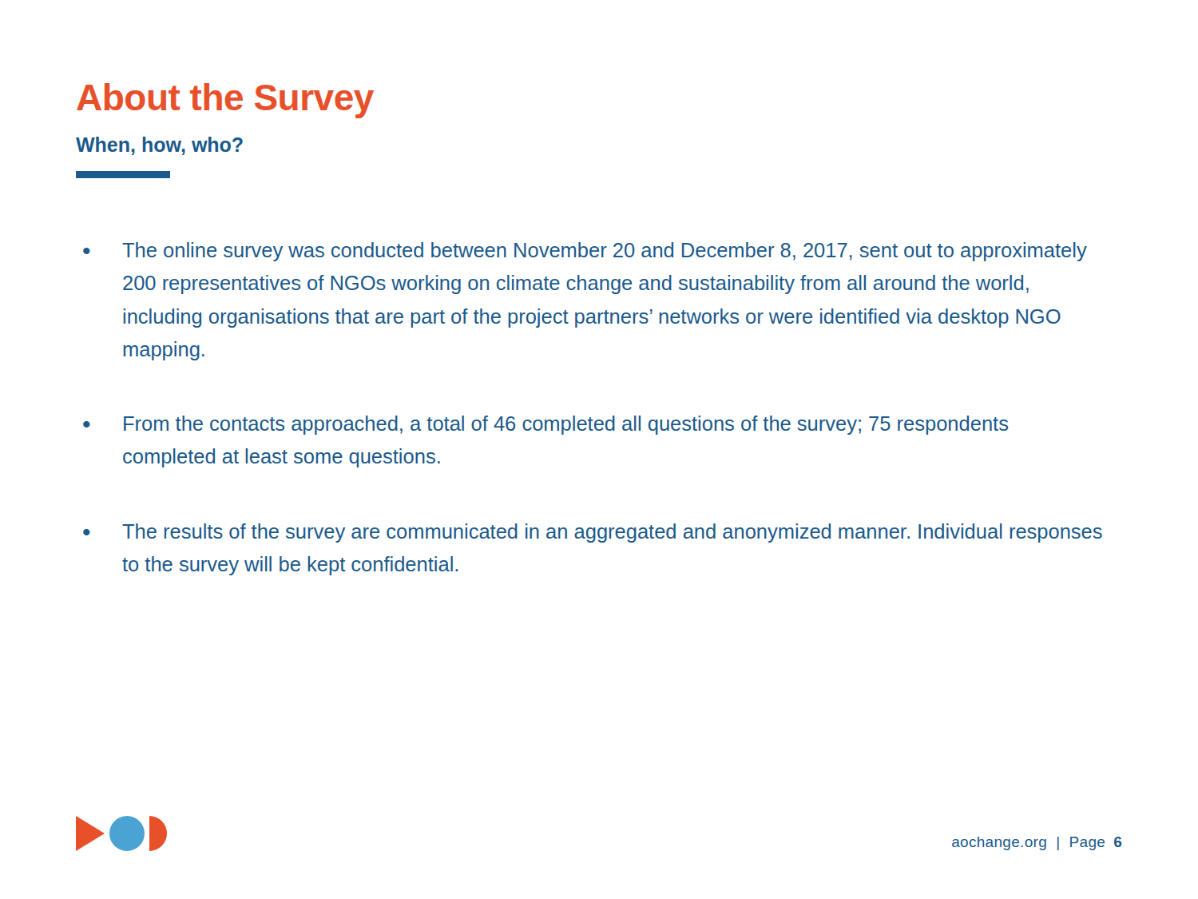About the Survey
When, how, who?
The online survey was conducted between November 20 and December 8, 2017, sent out to approximately 200 representatives of NGOs working on climate change and sustainability from all around the world, including organisations that are part of the project partners’ networks or were identified via desktop NGO mapping.
From the contacts approached, a total of 46 completed all questions of the survey; 75 respondents completed at least some questions.
The results of the survey are communicated in an aggregated and anonymized manner. Individual responses to the survey will be kept confidential.
aochange.org | Page6